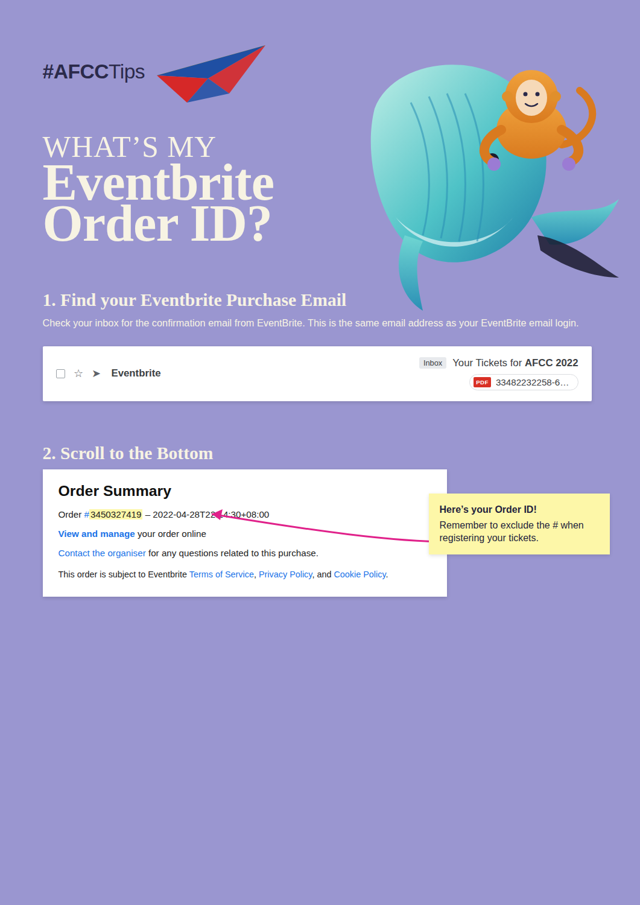#AFCCTips
What’s My Eventbrite Order ID?
1. Find your Eventbrite Purchase Email
Check your inbox for the confirmation email from EventBrite. This is the same email address as your EventBrite email login.
☆ ➤
Eventbrite
Inbox Your Tickets for AFCC 2022
PDF 33482232258-6…
2. Scroll to the Bottom
Order Summary
Order #3450327419 – 2022-04-28T22:14:30+08:00
View and manage your order online
Contact the organiser for any questions related to this purchase.
This order is subject to Eventbrite Terms of Service, Privacy Policy, and Cookie Policy.
Here’s your Order ID! Remember to exclude the # when registering your tickets.